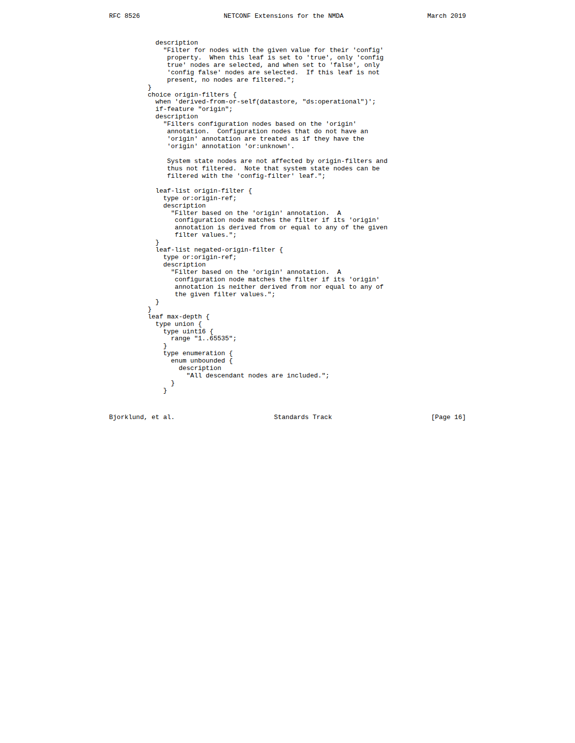RFC 8526 NETCONF Extensions for the NMDA March 2019
            description
              "Filter for nodes with the given value for their 'config'
               property.  When this leaf is set to 'true', only 'config
               true' nodes are selected, and when set to 'false', only
               'config false' nodes are selected.  If this leaf is not
               present, no nodes are filtered.";
          }
          choice origin-filters {
            when 'derived-from-or-self(datastore, "ds:operational")';
            if-feature "origin";
            description
              "Filters configuration nodes based on the 'origin'
               annotation.  Configuration nodes that do not have an
               'origin' annotation are treated as if they have the
               'origin' annotation 'or:unknown'.

               System state nodes are not affected by origin-filters and
               thus not filtered.  Note that system state nodes can be
               filtered with the 'config-filter' leaf.";

            leaf-list origin-filter {
              type or:origin-ref;
              description
                "Filter based on the 'origin' annotation.  A
                 configuration node matches the filter if its 'origin'
                 annotation is derived from or equal to any of the given
                 filter values.";
            }
            leaf-list negated-origin-filter {
              type or:origin-ref;
              description
                "Filter based on the 'origin' annotation.  A
                 configuration node matches the filter if its 'origin'
                 annotation is neither derived from nor equal to any of
                 the given filter values.";
            }
          }
          leaf max-depth {
            type union {
              type uint16 {
                range "1..65535";
              }
              type enumeration {
                enum unbounded {
                  description
                    "All descendant nodes are included.";
                }
              }
Bjorklund, et al. Standards Track [Page 16]